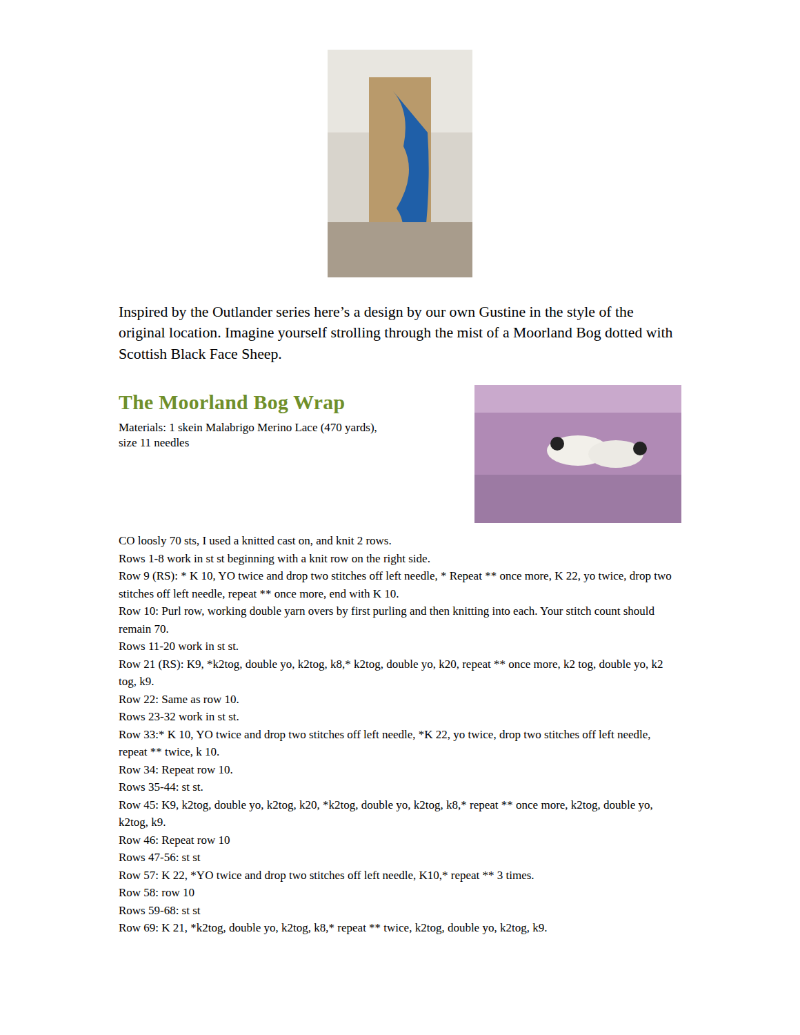Inspired by the Outlander series here’s a design by our own Gustine in the style of the original location. Imagine yourself strolling through the mist of a Moorland Bog dotted with Scottish Black Face Sheep.
The Moorland Bog Wrap
Materials: 1 skein Malabrigo Merino Lace (470 yards),
size 11 needles
CO loosly 70 sts, I used a knitted cast on, and knit 2 rows.
Rows 1-8 work in st st beginning with a knit row on the right side.
Row 9 (RS): * K 10, YO twice and drop two stitches off left needle, * Repeat ** once more, K 22, yo twice, drop two stitches off left needle, repeat ** once more, end with K 10.
Row 10: Purl row, working double yarn overs by first purling and then knitting into each. Your stitch count should remain 70.
Rows 11-20 work in st st.
Row 21 (RS): K9, *k2tog, double yo, k2tog, k8,* k2tog, double yo, k20, repeat ** once more, k2 tog, double yo, k2 tog, k9.
Row 22: Same as row 10.
Rows 23-32 work in st st.
Row 33:* K 10, YO twice and drop two stitches off left needle, *K 22, yo twice, drop two stitches off left needle, repeat ** twice, k 10.
Row 34: Repeat row 10.
Rows 35-44: st st.
Row 45: K9, k2tog, double yo, k2tog, k20, *k2tog, double yo, k2tog, k8,* repeat ** once more, k2tog, double yo, k2tog, k9.
Row 46: Repeat row 10
Rows 47-56: st st
Row 57: K 22, *YO twice and drop two stitches off left needle, K10,* repeat ** 3 times.
Row 58: row 10
Rows 59-68: st st
Row 69: K 21, *k2tog, double yo, k2tog, k8,* repeat ** twice, k2tog, double yo, k2tog, k9.